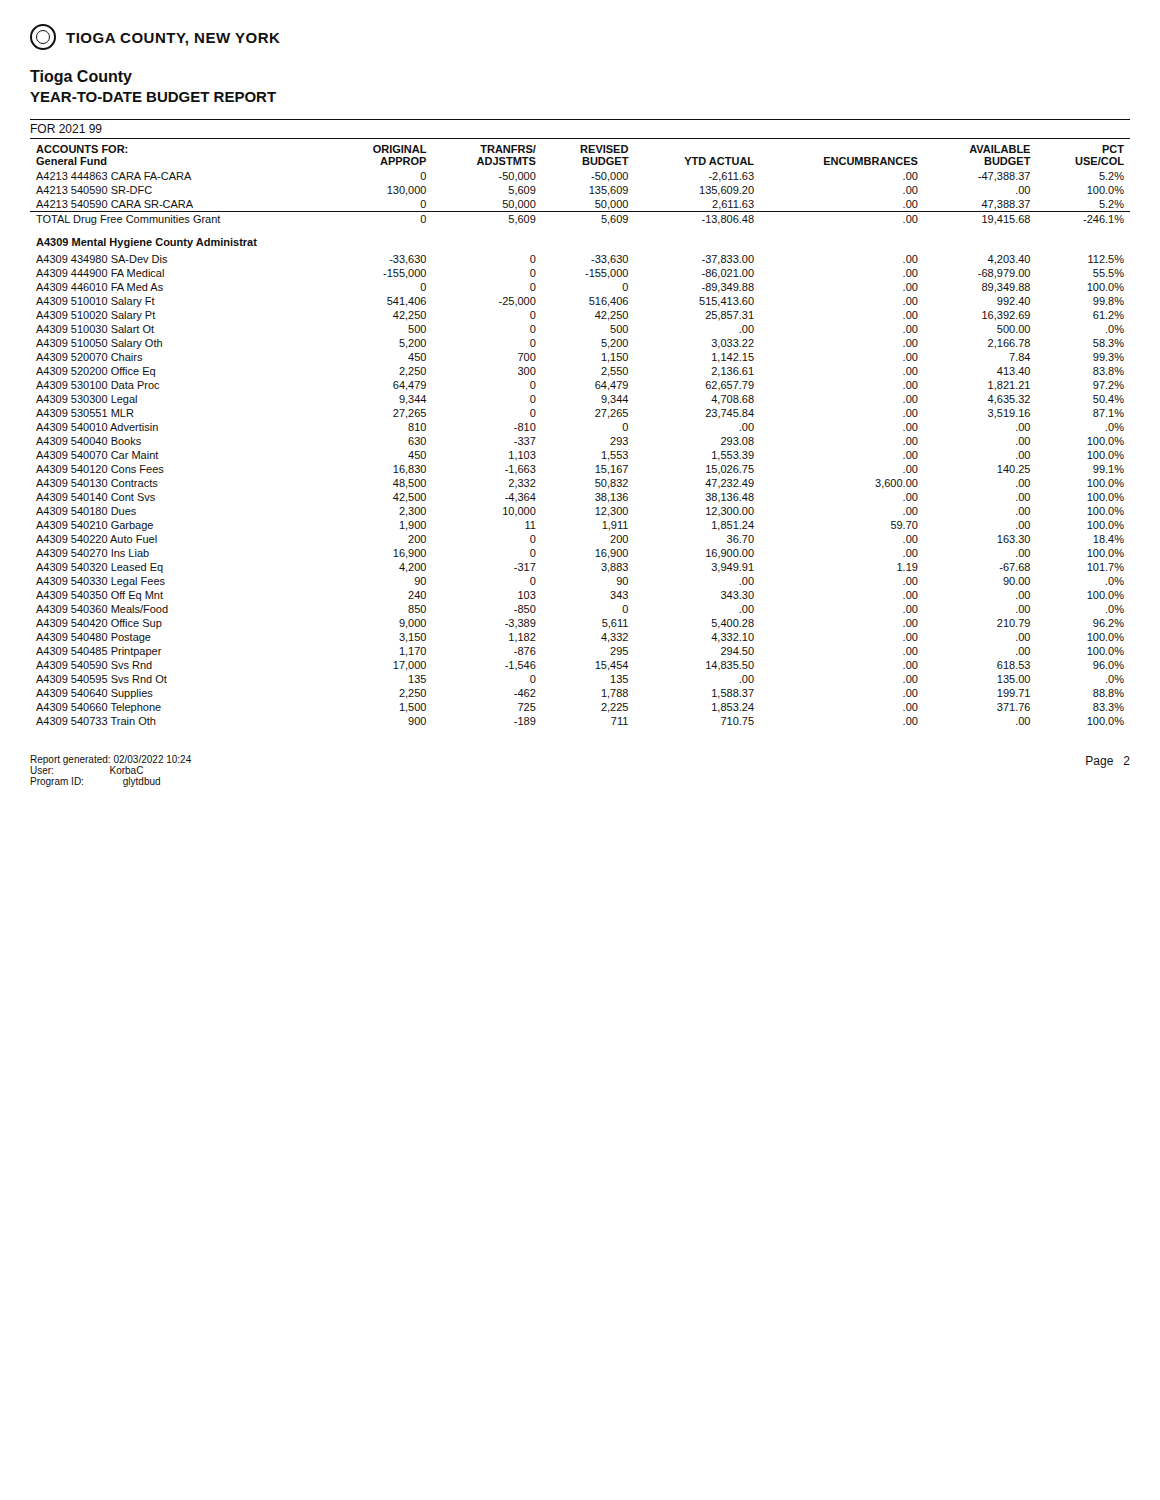TIOGA COUNTY, NEW YORK
Tioga County
YEAR-TO-DATE BUDGET REPORT
FOR 2021 99
| ACCOUNTS FOR: General Fund | ORIGINAL APPROP | TRANFRS/ ADJSTMTS | REVISED BUDGET | YTD ACTUAL | ENCUMBRANCES | AVAILABLE BUDGET | PCT USE/COL |
| --- | --- | --- | --- | --- | --- | --- | --- |
| A4213 444863 CARA FA-CARA | 0 | -50,000 | -50,000 | -2,611.63 | .00 | -47,388.37 | 5.2% |
| A4213 540590 SR-DFC | 130,000 | 5,609 | 135,609 | 135,609.20 | .00 | .00 | 100.0% |
| A4213 540590 CARA SR-CARA | 0 | 50,000 | 50,000 | 2,611.63 | .00 | 47,388.37 | 5.2% |
| TOTAL Drug Free Communities Grant | 0 | 5,609 | 5,609 | -13,806.48 | .00 | 19,415.68 | -246.1% |
| A4309 Mental Hygiene County Administrat |
| A4309 434980 SA-Dev Dis | -33,630 | 0 | -33,630 | -37,833.00 | .00 | 4,203.40 | 112.5% |
| A4309 444900 FA Medical | -155,000 | 0 | -155,000 | -86,021.00 | .00 | -68,979.00 | 55.5% |
| A4309 446010 FA Med As | 0 | 0 | 0 | -89,349.88 | .00 | 89,349.88 | 100.0% |
| A4309 510010 Salary Ft | 541,406 | -25,000 | 516,406 | 515,413.60 | .00 | 992.40 | 99.8% |
| A4309 510020 Salary Pt | 42,250 | 0 | 42,250 | 25,857.31 | .00 | 16,392.69 | 61.2% |
| A4309 510030 Salart Ot | 500 | 0 | 500 | .00 | .00 | 500.00 | .0% |
| A4309 510050 Salary Oth | 5,200 | 0 | 5,200 | 3,033.22 | .00 | 2,166.78 | 58.3% |
| A4309 520070 Chairs | 450 | 700 | 1,150 | 1,142.15 | .00 | 7.84 | 99.3% |
| A4309 520200 Office Eq | 2,250 | 300 | 2,550 | 2,136.61 | .00 | 413.40 | 83.8% |
| A4309 530100 Data Proc | 64,479 | 0 | 64,479 | 62,657.79 | .00 | 1,821.21 | 97.2% |
| A4309 530300 Legal | 9,344 | 0 | 9,344 | 4,708.68 | .00 | 4,635.32 | 50.4% |
| A4309 530551 MLR | 27,265 | 0 | 27,265 | 23,745.84 | .00 | 3,519.16 | 87.1% |
| A4309 540010 Advertisin | 810 | -810 | 0 | .00 | .00 | .00 | .0% |
| A4309 540040 Books | 630 | -337 | 293 | 293.08 | .00 | .00 | 100.0% |
| A4309 540070 Car Maint | 450 | 1,103 | 1,553 | 1,553.39 | .00 | .00 | 100.0% |
| A4309 540120 Cons Fees | 16,830 | -1,663 | 15,167 | 15,026.75 | .00 | 140.25 | 99.1% |
| A4309 540130 Contracts | 48,500 | 2,332 | 50,832 | 47,232.49 | 3,600.00 | .00 | 100.0% |
| A4309 540140 Cont Svs | 42,500 | -4,364 | 38,136 | 38,136.48 | .00 | .00 | 100.0% |
| A4309 540180 Dues | 2,300 | 10,000 | 12,300 | 12,300.00 | .00 | .00 | 100.0% |
| A4309 540210 Garbage | 1,900 | 11 | 1,911 | 1,851.24 | 59.70 | .00 | 100.0% |
| A4309 540220 Auto Fuel | 200 | 0 | 200 | 36.70 | .00 | 163.30 | 18.4% |
| A4309 540270 Ins Liab | 16,900 | 0 | 16,900 | 16,900.00 | .00 | .00 | 100.0% |
| A4309 540320 Leased Eq | 4,200 | -317 | 3,883 | 3,949.91 | 1.19 | -67.68 | 101.7% |
| A4309 540330 Legal Fees | 90 | 0 | 90 | .00 | .00 | 90.00 | .0% |
| A4309 540350 Off Eq Mnt | 240 | 103 | 343 | 343.30 | .00 | .00 | 100.0% |
| A4309 540360 Meals/Food | 850 | -850 | 0 | .00 | .00 | .00 | .0% |
| A4309 540420 Office Sup | 9,000 | -3,389 | 5,611 | 5,400.28 | .00 | 210.79 | 96.2% |
| A4309 540480 Postage | 3,150 | 1,182 | 4,332 | 4,332.10 | .00 | .00 | 100.0% |
| A4309 540485 Printpaper | 1,170 | -876 | 295 | 294.50 | .00 | .00 | 100.0% |
| A4309 540590 Svs Rnd | 17,000 | -1,546 | 15,454 | 14,835.50 | .00 | 618.53 | 96.0% |
| A4309 540595 Svs Rnd Ot | 135 | 0 | 135 | .00 | .00 | 135.00 | .0% |
| A4309 540640 Supplies | 2,250 | -462 | 1,788 | 1,588.37 | .00 | 199.71 | 88.8% |
| A4309 540660 Telephone | 1,500 | 725 | 2,225 | 1,853.24 | .00 | 371.76 | 83.3% |
| A4309 540733 Train Oth | 900 | -189 | 711 | 710.75 | .00 | .00 | 100.0% |
Report generated: 02/03/2022 10:24 User: KorbaC Program ID: glytdbud
Page 2